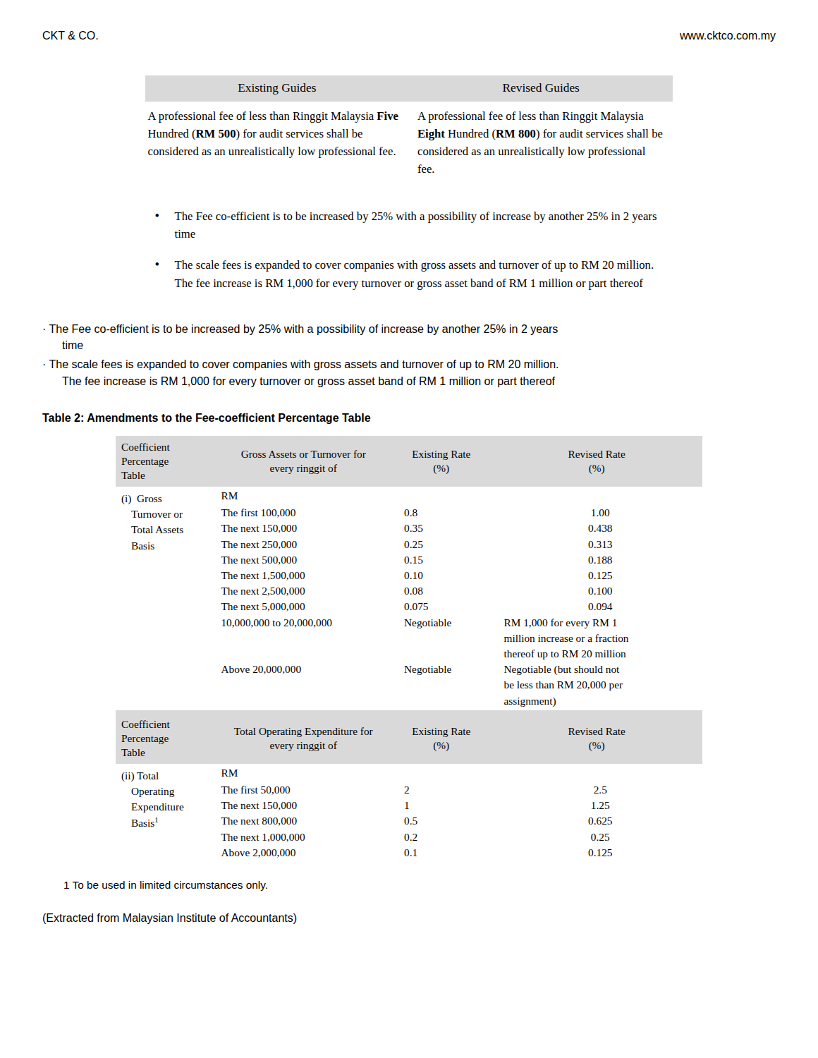CKT & CO. www.cktco.com.my
| Existing Guides | Revised Guides |
| --- | --- |
| A professional fee of less than Ringgit Malaysia Five Hundred ( RM 500 ) for audit services shall be considered as an unrealistically low professional fee. | A professional fee of less than Ringgit Malaysia Eight Hundred ( RM 800 ) for audit services shall be considered as an unrealistically low professional fee. |
The Fee co-efficient is to be increased by 25% with a possibility of increase by another 25% in 2 years time
The scale fees is expanded to cover companies with gross assets and turnover of up to RM 20 million. The fee increase is RM 1,000 for every turnover or gross asset band of RM 1 million or part thereof
· The Fee co-efficient is to be increased by 25% with a possibility of increase by another 25% in 2 yearstime
· The scale fees is expanded to cover companies with gross assets and turnover of up to RM 20 million.The fee increase is RM 1,000 for every turnover or gross asset band of RM 1 million or part thereof
Table 2: Amendments to the Fee-coefficient Percentage Table
| Coefficient Percentage Table | Gross Assets or Turnover for every ringgit of | Existing Rate (%) | Revised Rate (%) |
| --- | --- | --- | --- |
| (i) Gross Turnover or Total Assets Basis | RM The first 100,000 The next 150,000 The next 250,000 The next 500,000 The next 1,500,000 The next 2,500,000 The next 5,000,000 10,000,000 to 20,000,000 Above 20,000,000 | 0.8 0.35 0.25 0.15 0.10 0.08 0.075 Negotiable Negotiable | 1.00 0.438 0.313 0.188 0.125 0.100 0.094 RM 1,000 for every RM 1 million increase or a fraction thereof up to RM 20 million Negotiable (but should not be less than RM 20,000 per assignment) |
| Coefficient Percentage Table | Total Operating Expenditure for every ringgit of | Existing Rate (%) | Revised Rate (%) |
| (ii) Total Operating Expenditure Basis 1 | RM The first 50,000 The next 150,000 The next 800,000 The next 1,000,000 Above 2,000,000 | 2 1 0.5 0.2 0.1 | 2.5 1.25 0.625 0.25 0.125 |
1 To be used in limited circumstances only.
(Extracted from Malaysian Institute of Accountants)